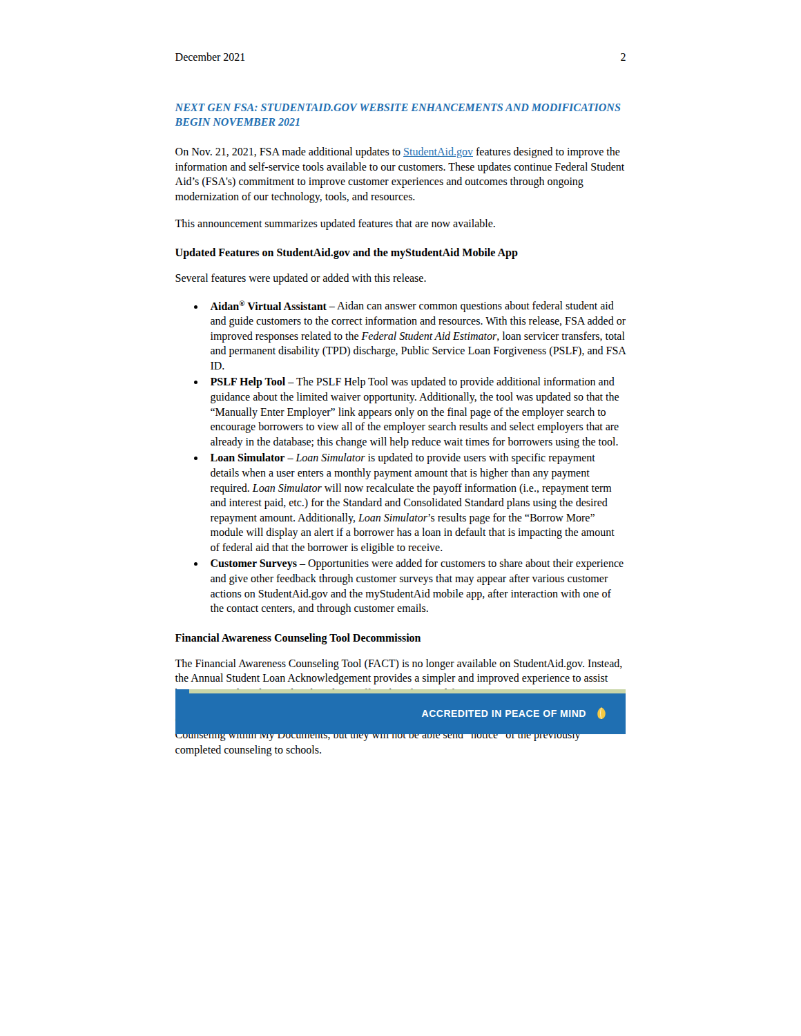December 2021
2
Next Gen FSA: StudentAid.gov Website Enhancements and Modifications Begin November 2021
On Nov. 21, 2021, FSA made additional updates to StudentAid.gov features designed to improve the information and self-service tools available to our customers. These updates continue Federal Student Aid’s (FSA's) commitment to improve customer experiences and outcomes through ongoing modernization of our technology, tools, and resources.
This announcement summarizes updated features that are now available.
Updated Features on StudentAid.gov and the myStudentAid Mobile App
Several features were updated or added with this release.
Aidan® Virtual Assistant – Aidan can answer common questions about federal student aid and guide customers to the correct information and resources. With this release, FSA added or improved responses related to the Federal Student Aid Estimator, loan servicer transfers, total and permanent disability (TPD) discharge, Public Service Loan Forgiveness (PSLF), and FSA ID.
PSLF Help Tool – The PSLF Help Tool was updated to provide additional information and guidance about the limited waiver opportunity. Additionally, the tool was updated so that the “Manually Enter Employer” link appears only on the final page of the employer search to encourage borrowers to view all of the employer search results and select employers that are already in the database; this change will help reduce wait times for borrowers using the tool.
Loan Simulator – Loan Simulator is updated to provide users with specific repayment details when a user enters a monthly payment amount that is higher than any payment required. Loan Simulator will now recalculate the payoff information (i.e., repayment term and interest paid, etc.) for the Standard and Consolidated Standard plans using the desired repayment amount. Additionally, Loan Simulator’s results page for the “Borrow More” module will display an alert if a borrower has a loan in default that is impacting the amount of federal aid that the borrower is eligible to receive.
Customer Surveys – Opportunities were added for customers to share about their experience and give other feedback through customer surveys that may appear after various customer actions on StudentAid.gov and the myStudentAid mobile app, after interaction with one of the contact centers, and through customer emails.
Financial Awareness Counseling Tool Decommission
The Financial Awareness Counseling Tool (FACT) is no longer available on StudentAid.gov. Instead, the Annual Student Loan Acknowledgement provides a simpler and improved experience to assist borrowers with understanding how loans affect their financial future.
Customers can continue to access information about previously completed Financial Awareness Counseling within My Documents, but they will not be able send “notice” of the previously completed counseling to schools.
ACCREDITED IN PEACE OF MIND